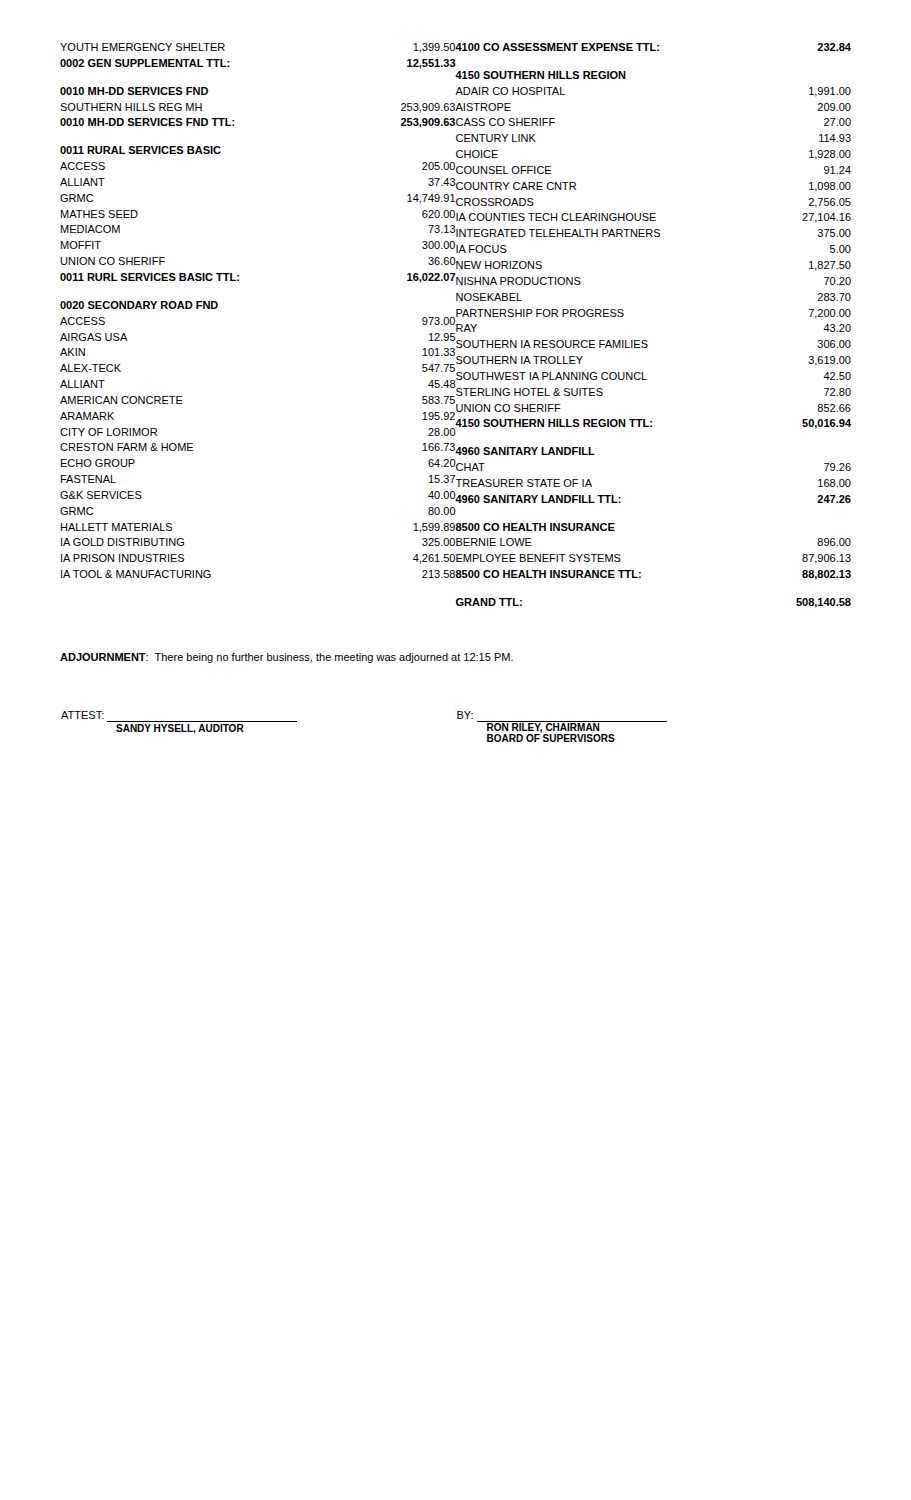| / YOUTH EMERGENCY SHELTER / 1,399.50 / / 0002 GEN SUPPLEMENTAL TTL: / 12,551.33 / / 0010 MH-DD SERVICES FND / / / SOUTHERN HILLS REG MH / 253,909.63 / / 0010 MH-DD SERVICES FND TTL: / 253,909.63 / / 0011 RURAL SERVICES BASIC / / / ACCESS / 205.00 / / ALLIANT / 37.43 / / GRMC / 14,749.91 / / MATHES SEED / 620.00 / / MEDIACOM / 73.13 / / MOFFIT / 300.00 / / UNION CO SHERIFF / 36.60 / / 0011 RURL SERVICES BASIC TTL: / 16,022.07 / / 0020 SECONDARY ROAD FND / / / ACCESS / 973.00 / / AIRGAS USA / 12.95 / / AKIN / 101.33 / / ALEX-TECK / 547.75 / / ALLIANT / 45.48 / / AMERICAN CONCRETE / 583.75 / / ARAMARK / 195.92 / / CITY OF LORIMOR / 28.00 / / CRESTON FARM & HOME / 166.73 / / ECHO GROUP / 64.20 / / FASTENAL / 15.37 / / G&K SERVICES / 40.00 / / GRMC / 80.00 / / HALLETT MATERIALS / 1,599.89 / / IA GOLD DISTRIBUTING / 325.00 / / IA PRISON INDUSTRIES / 4,261.50 / / IA TOOL & MANUFACTURING / 213.58 / | / 4100 CO ASSESSMENT EXPENSE TTL: / 232.84 / / 4150 SOUTHERN HILLS REGION / / / ADAIR CO HOSPITAL / 1,991.00 / / AISTROPE / 209.00 / / CASS CO SHERIFF / 27.00 / / CENTURY LINK / 114.93 / / CHOICE / 1,928.00 / / COUNSEL OFFICE / 91.24 / / COUNTRY CARE CNTR / 1,098.00 / / CROSSROADS / 2,756.05 / / IA COUNTIES TECH CLEARINGHOUSE / 27,104.16 / / INTEGRATED TELEHEALTH PARTNERS / 375.00 / / IA FOCUS / 5.00 / / NEW HORIZONS / 1,827.50 / / NISHNA PRODUCTIONS / 70.20 / / NOSEKABEL / 283.70 / / PARTNERSHIP FOR PROGRESS / 7,200.00 / / RAY / 43.20 / / SOUTHERN IA RESOURCE FAMILIES / 306.00 / / SOUTHERN IA TROLLEY / 3,619.00 / / SOUTHWEST IA PLANNING COUNCL / 42.50 / / STERLING HOTEL & SUITES / 72.80 / / UNION CO SHERIFF / 852.66 / / 4150 SOUTHERN HILLS REGION TTL: / 50,016.94 / / 4960 SANITARY LANDFILL / / / CHAT / 79.26 / / TREASURER STATE OF IA / 168.00 / / 4960 SANITARY LANDFILL TTL: / 247.26 / / 8500 CO HEALTH INSURANCE / / / BERNIE LOWE / 896.00 / / EMPLOYEE BENEFIT SYSTEMS / 87,906.13 / / 8500 CO HEALTH INSURANCE TTL: / 88,802.13 / / GRAND TTL: / 508,140.58 / |
ADJOURNMENT: There being no further business, the meeting was adjourned at 12:15 PM.
| ATTEST: SANDY HYSELL, AUDITOR | BY: RON RILEY, CHAIRMAN BOARD OF SUPERVISORS |